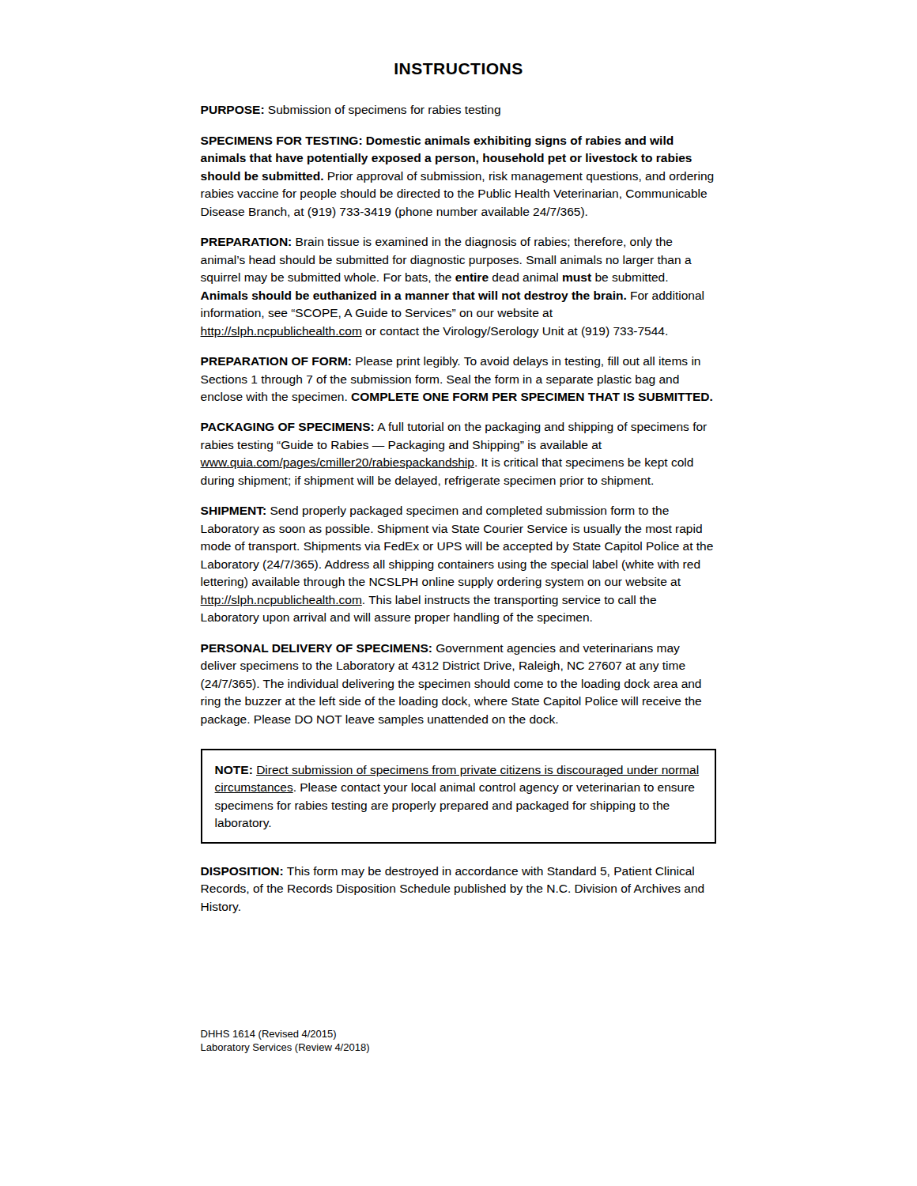INSTRUCTIONS
PURPOSE: Submission of specimens for rabies testing
SPECIMENS FOR TESTING: Domestic animals exhibiting signs of rabies and wild animals that have potentially exposed a person, household pet or livestock to rabies should be submitted. Prior approval of submission, risk management questions, and ordering rabies vaccine for people should be directed to the Public Health Veterinarian, Communicable Disease Branch, at (919) 733-3419 (phone number available 24/7/365).
PREPARATION: Brain tissue is examined in the diagnosis of rabies; therefore, only the animal’s head should be submitted for diagnostic purposes. Small animals no larger than a squirrel may be submitted whole. For bats, the entire dead animal must be submitted. Animals should be euthanized in a manner that will not destroy the brain. For additional information, see “SCOPE, A Guide to Services” on our website at http://slph.ncpublichealth.com or contact the Virology/Serology Unit at (919) 733-7544.
PREPARATION OF FORM: Please print legibly. To avoid delays in testing, fill out all items in Sections 1 through 7 of the submission form. Seal the form in a separate plastic bag and enclose with the specimen. COMPLETE ONE FORM PER SPECIMEN THAT IS SUBMITTED.
PACKAGING OF SPECIMENS: A full tutorial on the packaging and shipping of specimens for rabies testing “Guide to Rabies — Packaging and Shipping” is available at www.quia.com/pages/cmiller20/rabiespackandship. It is critical that specimens be kept cold during shipment; if shipment will be delayed, refrigerate specimen prior to shipment.
SHIPMENT: Send properly packaged specimen and completed submission form to the Laboratory as soon as possible. Shipment via State Courier Service is usually the most rapid mode of transport. Shipments via FedEx or UPS will be accepted by State Capitol Police at the Laboratory (24/7/365). Address all shipping containers using the special label (white with red lettering) available through the NCSLPH online supply ordering system on our website at http://slph.ncpublichealth.com. This label instructs the transporting service to call the Laboratory upon arrival and will assure proper handling of the specimen.
PERSONAL DELIVERY OF SPECIMENS: Government agencies and veterinarians may deliver specimens to the Laboratory at 4312 District Drive, Raleigh, NC 27607 at any time (24/7/365). The individual delivering the specimen should come to the loading dock area and ring the buzzer at the left side of the loading dock, where State Capitol Police will receive the package. Please DO NOT leave samples unattended on the dock.
NOTE: Direct submission of specimens from private citizens is discouraged under normal circumstances. Please contact your local animal control agency or veterinarian to ensure specimens for rabies testing are properly prepared and packaged for shipping to the laboratory.
DISPOSITION: This form may be destroyed in accordance with Standard 5, Patient Clinical Records, of the Records Disposition Schedule published by the N.C. Division of Archives and History.
DHHS 1614 (Revised 4/2015)
Laboratory Services (Review 4/2018)